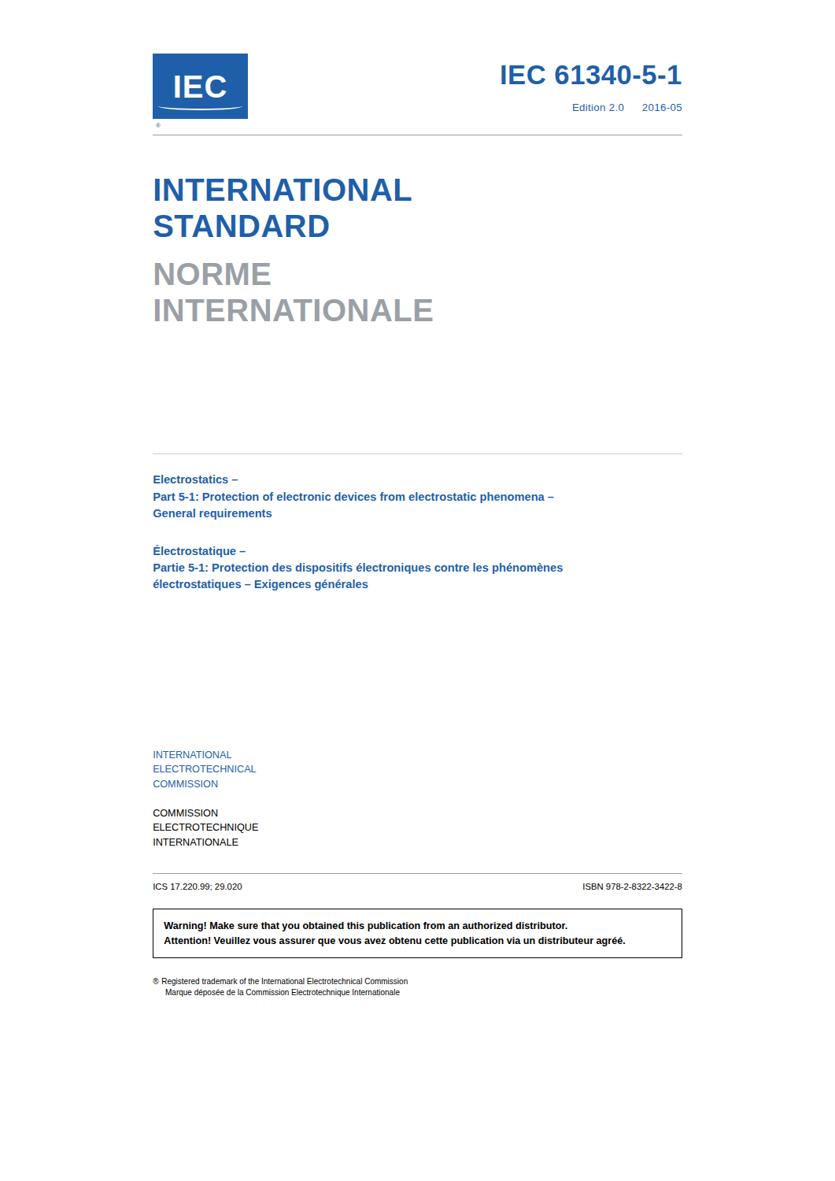IEC
®
IEC 61340-5-1
Edition 2.02016-05
INTERNATIONAL
STANDARD
NORME
INTERNATIONALE
Electrostatics –
Part 5-1: Protection of electronic devices from electrostatic phenomena –
General requirements
Électrostatique –
Partie 5-1: Protection des dispositifs électroniques contre les phénomènes
électrostatiques – Exigences générales
INTERNATIONAL
ELECTROTECHNICAL
COMMISSION
COMMISSION
ELECTROTECHNIQUE
INTERNATIONALE
ICS 17.220.99; 29.020
ISBN 978-2-8322-3422-8
Warning! Make sure that you obtained this publication from an authorized distributor.
Attention! Veuillez vous assurer que vous avez obtenu cette publication via un distributeur agréé.
®Registered trademark of the International Electrotechnical Commission
Marque déposée de la Commission Electrotechnique Internationale